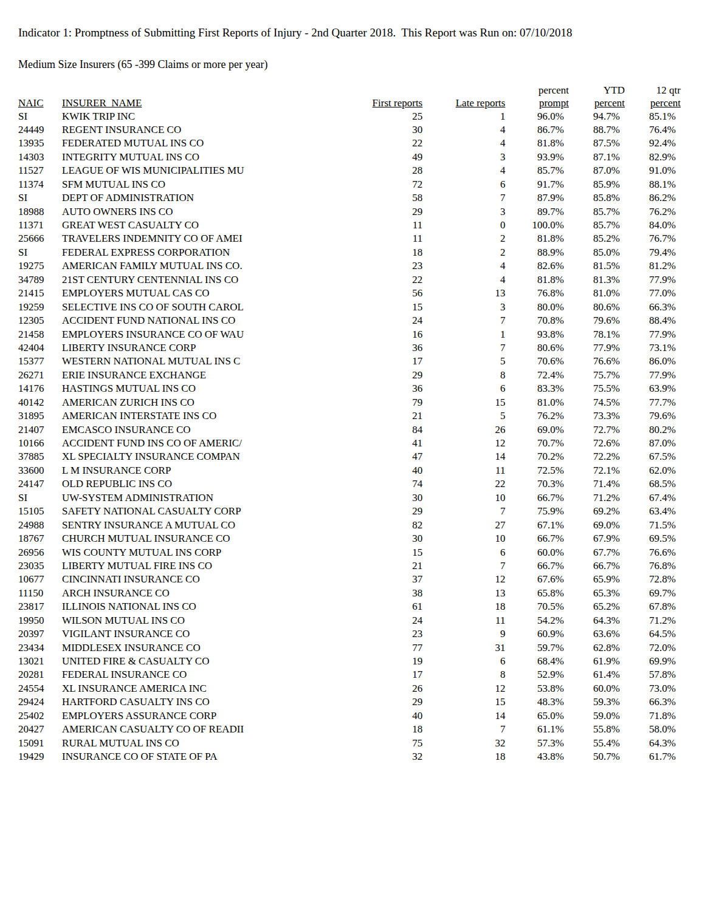Indicator 1: Promptness of Submitting First Reports of Injury - 2nd Quarter 2018. This Report was Run on: 07/10/2018
Medium Size Insurers (65 -399 Claims or more per year)
| | | | | percent | YTD | 12 qtr |
| --- | --- | --- | --- | --- | --- | --- |
| NAIC | INSURER NAME | First reports | Late reports | prompt | percent | percent |
| SI | KWIK TRIP INC | 25 | 1 | 96.0% | 94.7% | 85.1% |
| 24449 | REGENT INSURANCE CO | 30 | 4 | 86.7% | 88.7% | 76.4% |
| 13935 | FEDERATED MUTUAL INS CO | 22 | 4 | 81.8% | 87.5% | 92.4% |
| 14303 | INTEGRITY MUTUAL INS CO | 49 | 3 | 93.9% | 87.1% | 82.9% |
| 11527 | LEAGUE OF WIS MUNICIPALITIES MU | 28 | 4 | 85.7% | 87.0% | 91.0% |
| 11374 | SFM MUTUAL INS CO | 72 | 6 | 91.7% | 85.9% | 88.1% |
| SI | DEPT OF ADMINISTRATION | 58 | 7 | 87.9% | 85.8% | 86.2% |
| 18988 | AUTO OWNERS INS CO | 29 | 3 | 89.7% | 85.7% | 76.2% |
| 11371 | GREAT WEST CASUALTY CO | 11 | 0 | 100.0% | 85.7% | 84.0% |
| 25666 | TRAVELERS INDEMNITY CO OF AMEI | 11 | 2 | 81.8% | 85.2% | 76.7% |
| SI | FEDERAL EXPRESS CORPORATION | 18 | 2 | 88.9% | 85.0% | 79.4% |
| 19275 | AMERICAN FAMILY MUTUAL INS CO. | 23 | 4 | 82.6% | 81.5% | 81.2% |
| 34789 | 21ST CENTURY CENTENNIAL INS CO | 22 | 4 | 81.8% | 81.3% | 77.9% |
| 21415 | EMPLOYERS MUTUAL CAS CO | 56 | 13 | 76.8% | 81.0% | 77.0% |
| 19259 | SELECTIVE INS CO OF SOUTH CAROL | 15 | 3 | 80.0% | 80.6% | 66.3% |
| 12305 | ACCIDENT FUND NATIONAL INS CO | 24 | 7 | 70.8% | 79.6% | 88.4% |
| 21458 | EMPLOYERS INSURANCE CO OF WAU | 16 | 1 | 93.8% | 78.1% | 77.9% |
| 42404 | LIBERTY INSURANCE CORP | 36 | 7 | 80.6% | 77.9% | 73.1% |
| 15377 | WESTERN NATIONAL MUTUAL INS C | 17 | 5 | 70.6% | 76.6% | 86.0% |
| 26271 | ERIE INSURANCE EXCHANGE | 29 | 8 | 72.4% | 75.7% | 77.9% |
| 14176 | HASTINGS MUTUAL INS CO | 36 | 6 | 83.3% | 75.5% | 63.9% |
| 40142 | AMERICAN ZURICH INS CO | 79 | 15 | 81.0% | 74.5% | 77.7% |
| 31895 | AMERICAN INTERSTATE INS CO | 21 | 5 | 76.2% | 73.3% | 79.6% |
| 21407 | EMCASCO INSURANCE CO | 84 | 26 | 69.0% | 72.7% | 80.2% |
| 10166 | ACCIDENT FUND INS CO OF AMERIC/ | 41 | 12 | 70.7% | 72.6% | 87.0% |
| 37885 | XL SPECIALTY INSURANCE COMPAN | 47 | 14 | 70.2% | 72.2% | 67.5% |
| 33600 | L M INSURANCE CORP | 40 | 11 | 72.5% | 72.1% | 62.0% |
| 24147 | OLD REPUBLIC INS CO | 74 | 22 | 70.3% | 71.4% | 68.5% |
| SI | UW-SYSTEM ADMINISTRATION | 30 | 10 | 66.7% | 71.2% | 67.4% |
| 15105 | SAFETY NATIONAL CASUALTY CORP | 29 | 7 | 75.9% | 69.2% | 63.4% |
| 24988 | SENTRY INSURANCE A MUTUAL CO | 82 | 27 | 67.1% | 69.0% | 71.5% |
| 18767 | CHURCH MUTUAL INSURANCE CO | 30 | 10 | 66.7% | 67.9% | 69.5% |
| 26956 | WIS COUNTY MUTUAL INS CORP | 15 | 6 | 60.0% | 67.7% | 76.6% |
| 23035 | LIBERTY MUTUAL FIRE INS CO | 21 | 7 | 66.7% | 66.7% | 76.8% |
| 10677 | CINCINNATI INSURANCE CO | 37 | 12 | 67.6% | 65.9% | 72.8% |
| 11150 | ARCH INSURANCE CO | 38 | 13 | 65.8% | 65.3% | 69.7% |
| 23817 | ILLINOIS NATIONAL INS CO | 61 | 18 | 70.5% | 65.2% | 67.8% |
| 19950 | WILSON MUTUAL INS CO | 24 | 11 | 54.2% | 64.3% | 71.2% |
| 20397 | VIGILANT INSURANCE CO | 23 | 9 | 60.9% | 63.6% | 64.5% |
| 23434 | MIDDLESEX INSURANCE CO | 77 | 31 | 59.7% | 62.8% | 72.0% |
| 13021 | UNITED FIRE & CASUALTY CO | 19 | 6 | 68.4% | 61.9% | 69.9% |
| 20281 | FEDERAL INSURANCE CO | 17 | 8 | 52.9% | 61.4% | 57.8% |
| 24554 | XL INSURANCE AMERICA INC | 26 | 12 | 53.8% | 60.0% | 73.0% |
| 29424 | HARTFORD CASUALTY INS CO | 29 | 15 | 48.3% | 59.3% | 66.3% |
| 25402 | EMPLOYERS ASSURANCE CORP | 40 | 14 | 65.0% | 59.0% | 71.8% |
| 20427 | AMERICAN CASUALTY CO OF READII | 18 | 7 | 61.1% | 55.8% | 58.0% |
| 15091 | RURAL MUTUAL INS CO | 75 | 32 | 57.3% | 55.4% | 64.3% |
| 19429 | INSURANCE CO OF STATE OF PA | 32 | 18 | 43.8% | 50.7% | 61.7% |